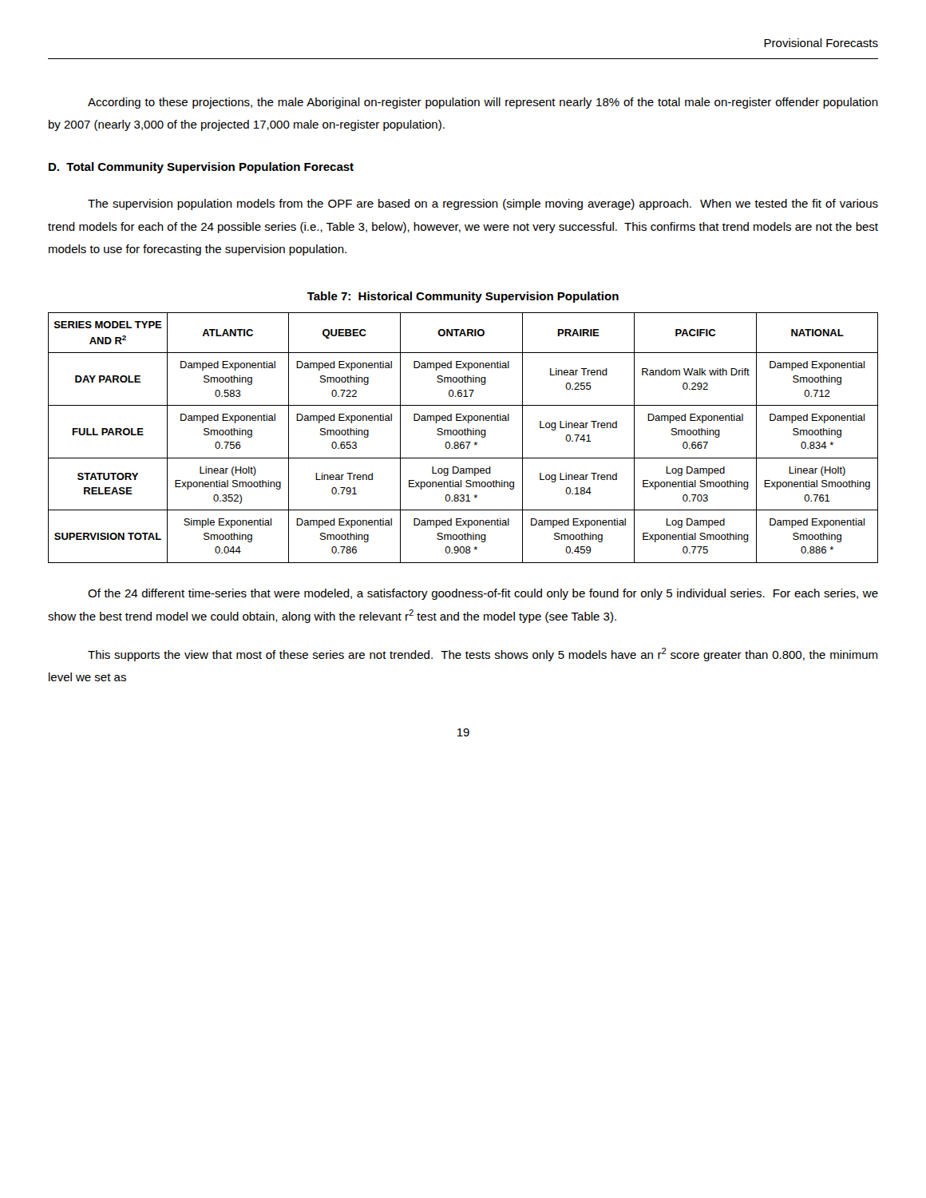Provisional Forecasts
According to these projections, the male Aboriginal on-register population will represent nearly 18% of the total male on-register offender population by 2007 (nearly 3,000 of the projected 17,000 male on-register population).
D. Total Community Supervision Population Forecast
The supervision population models from the OPF are based on a regression (simple moving average) approach. When we tested the fit of various trend models for each of the 24 possible series (i.e., Table 3, below), however, we were not very successful. This confirms that trend models are not the best models to use for forecasting the supervision population.
Table 7: Historical Community Supervision Population
| SERIES MODEL TYPE AND R 2 | ATLANTIC | QUEBEC | ONTARIO | PRAIRIE | PACIFIC | NATIONAL |
| --- | --- | --- | --- | --- | --- | --- |
| DAY PAROLE | Damped Exponential Smoothing 0.583 | Damped Exponential Smoothing 0.722 | Damped Exponential Smoothing 0.617 | Linear Trend 0.255 | Random Walk with Drift 0.292 | Damped Exponential Smoothing 0.712 |
| FULL PAROLE | Damped Exponential Smoothing 0.756 | Damped Exponential Smoothing 0.653 | Damped Exponential Smoothing 0.867 * | Log Linear Trend 0.741 | Damped Exponential Smoothing 0.667 | Damped Exponential Smoothing 0.834 * |
| STATUTORY RELEASE | Linear (Holt) Exponential Smoothing 0.352) | Linear Trend 0.791 | Log Damped Exponential Smoothing 0.831 * | Log Linear Trend 0.184 | Log Damped Exponential Smoothing 0.703 | Linear (Holt) Exponential Smoothing 0.761 |
| SUPERVISION TOTAL | Simple Exponential Smoothing 0.044 | Damped Exponential Smoothing 0.786 | Damped Exponential Smoothing 0.908 * | Damped Exponential Smoothing 0.459 | Log Damped Exponential Smoothing 0.775 | Damped Exponential Smoothing 0.886 * |
Of the 24 different time-series that were modeled, a satisfactory goodness-of-fit could only be found for only 5 individual series. For each series, we show the best trend model we could obtain, along with the relevant r2 test and the model type (see Table 3).
This supports the view that most of these series are not trended. The tests shows only 5 models have an r2 score greater than 0.800, the minimum level we set as
19